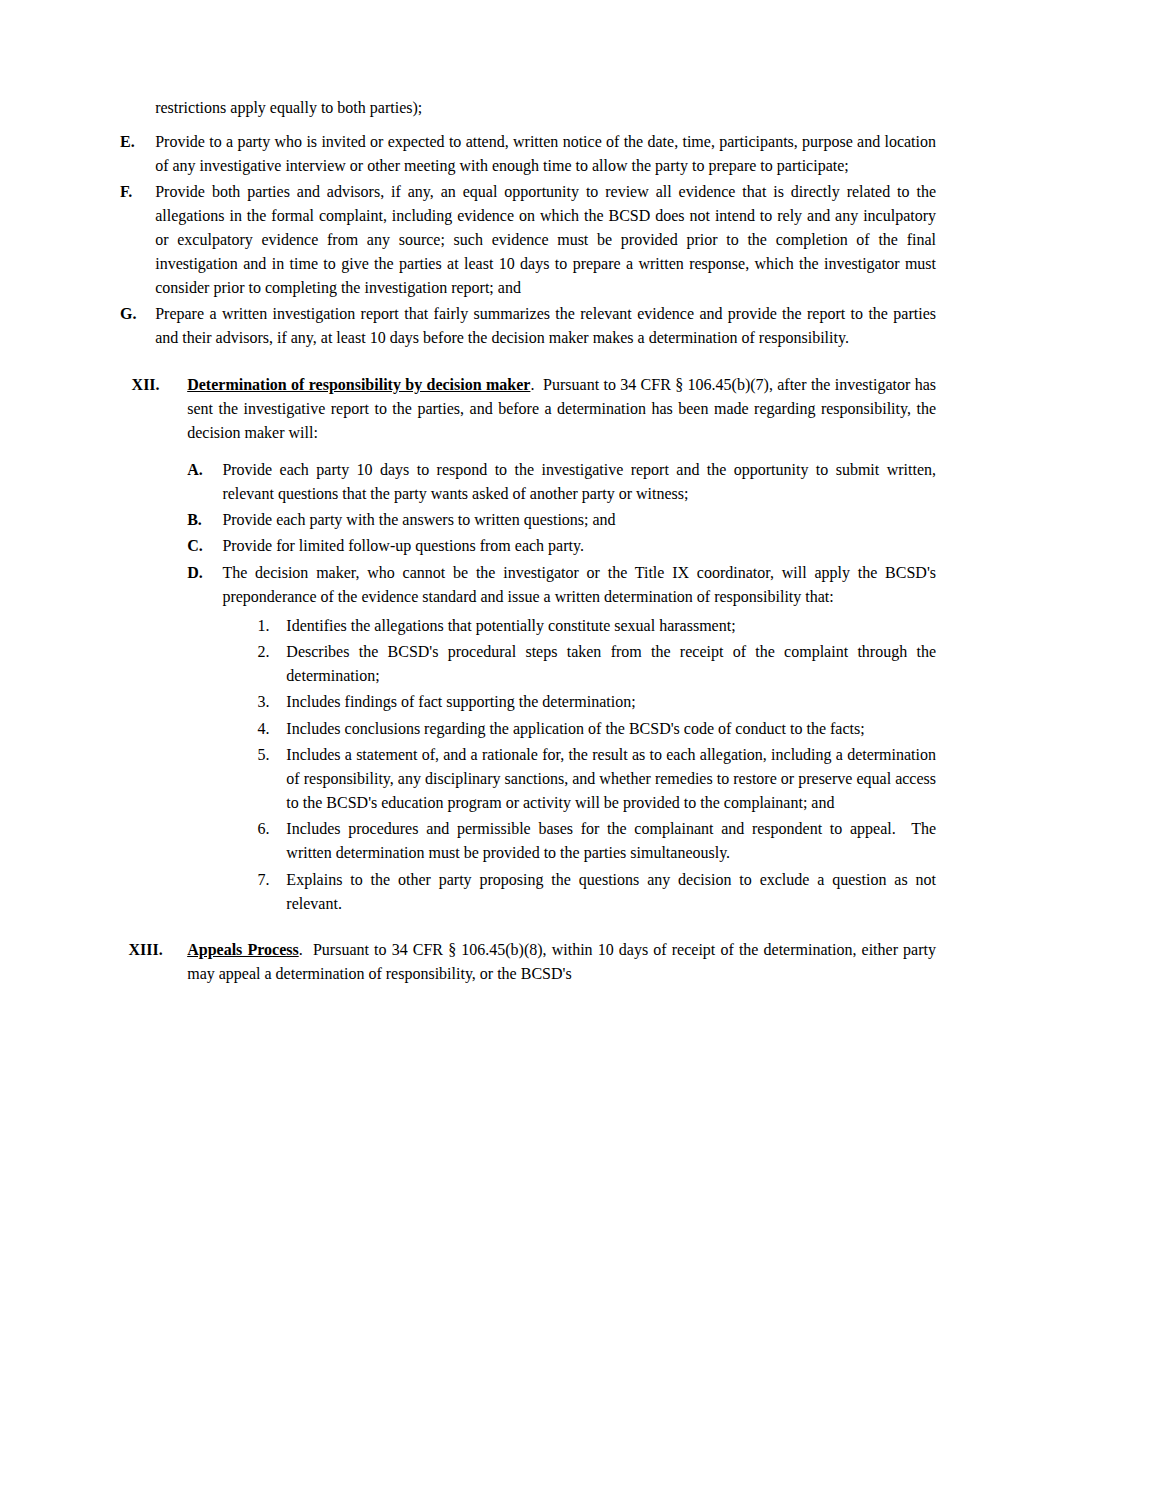restrictions apply equally to both parties);
E. Provide to a party who is invited or expected to attend, written notice of the date, time, participants, purpose and location of any investigative interview or other meeting with enough time to allow the party to prepare to participate;
F. Provide both parties and advisors, if any, an equal opportunity to review all evidence that is directly related to the allegations in the formal complaint, including evidence on which the BCSD does not intend to rely and any inculpatory or exculpatory evidence from any source; such evidence must be provided prior to the completion of the final investigation and in time to give the parties at least 10 days to prepare a written response, which the investigator must consider prior to completing the investigation report; and
G. Prepare a written investigation report that fairly summarizes the relevant evidence and provide the report to the parties and their advisors, if any, at least 10 days before the decision maker makes a determination of responsibility.
XII.
Determination of responsibility by decision maker. Pursuant to 34 CFR § 106.45(b)(7), after the investigator has sent the investigative report to the parties, and before a determination has been made regarding responsibility, the decision maker will:
A. Provide each party 10 days to respond to the investigative report and the opportunity to submit written, relevant questions that the party wants asked of another party or witness;
B. Provide each party with the answers to written questions; and
C. Provide for limited follow-up questions from each party.
D. The decision maker, who cannot be the investigator or the Title IX coordinator, will apply the BCSD's preponderance of the evidence standard and issue a written determination of responsibility that:
1. Identifies the allegations that potentially constitute sexual harassment;
2. Describes the BCSD's procedural steps taken from the receipt of the complaint through the determination;
3. Includes findings of fact supporting the determination;
4. Includes conclusions regarding the application of the BCSD's code of conduct to the facts;
5. Includes a statement of, and a rationale for, the result as to each allegation, including a determination of responsibility, any disciplinary sanctions, and whether remedies to restore or preserve equal access to the BCSD's education program or activity will be provided to the complainant; and
6. Includes procedures and permissible bases for the complainant and respondent to appeal. The written determination must be provided to the parties simultaneously.
7. Explains to the other party proposing the questions any decision to exclude a question as not relevant.
XIII.
Appeals Process. Pursuant to 34 CFR § 106.45(b)(8), within 10 days of receipt of the determination, either party may appeal a determination of responsibility, or the BCSD's